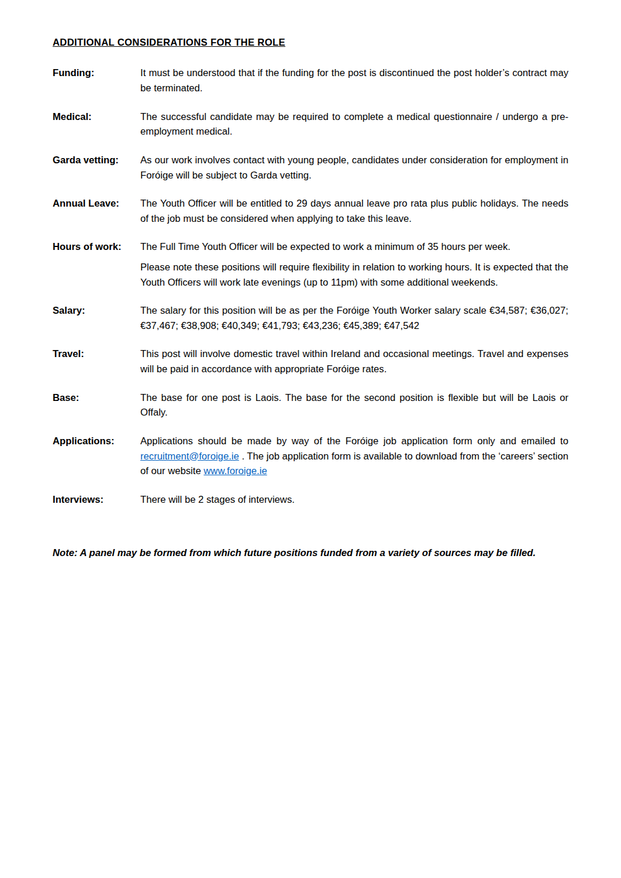ADDITIONAL CONSIDERATIONS FOR THE ROLE
| Funding: | It must be understood that if the funding for the post is discontinued the post holder’s contract may be terminated. |
| Medical: | The successful candidate may be required to complete a medical questionnaire / undergo a pre-employment medical. |
| Garda vetting: | As our work involves contact with young people, candidates under consideration for employment in Foróige will be subject to Garda vetting. |
| Annual Leave: | The Youth Officer will be entitled to 29 days annual leave pro rata plus public holidays. The needs of the job must be considered when applying to take this leave. |
| Hours of work: | The Full Time Youth Officer will be expected to work a minimum of 35 hours per week. Please note these positions will require flexibility in relation to working hours. It is expected that the Youth Officers will work late evenings (up to 11pm) with some additional weekends. |
| Salary: | The salary for this position will be as per the Foróige Youth Worker salary scale €34,587; €36,027; €37,467; €38,908; €40,349; €41,793; €43,236; €45,389; €47,542 |
| Travel: | This post will involve domestic travel within Ireland and occasional meetings. Travel and expenses will be paid in accordance with appropriate Foróige rates. |
| Base: | The base for one post is Laois. The base for the second position is flexible but will be Laois or Offaly. |
| Applications: | Applications should be made by way of the Foróige job application form only and emailed to recruitment@foroige.ie . The job application form is available to download from the ‘careers’ section of our website www.foroige.ie |
| Interviews: | There will be 2 stages of interviews. |
Note: A panel may be formed from which future positions funded from a variety of sources may be filled.